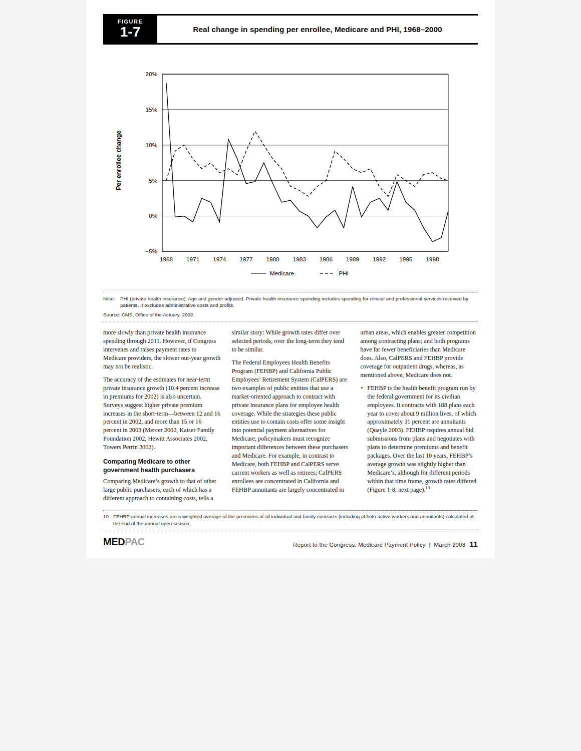FIGURE 1-7
Real change in spending per enrollee, Medicare and PHI, 1968–2000
Per enrollee change 20% 15% 10% 5% 0% −5% 1968 1971 1974 1977 1980 1983 1986 1989 1992 1995 1998 Medicare PHI
Note: PHI (private health insurance). Age and gender adjusted. Private health insurance spending includes spending for clinical and professional services received by patients. It excludes administrative costs and profits.
Source: CMS, Office of the Actuary, 2002.
more slowly than private health insurance spending through 2011. However, if Congress intervenes and raises payment rates to Medicare providers, the slower out-year growth may not be realistic.
The accuracy of the estimates for near-term private insurance growth (10.4 percent increase in premiums for 2002) is also uncertain. Surveys suggest higher private premium increases in the short-term—between 12 and 16 percent in 2002, and more than 15 or 16 percent in 2003 (Mercer 2002, Kaiser Family Foundation 2002, Hewitt Associates 2002, Towers Perrin 2002).
Comparing Medicare to other government health purchasers
Comparing Medicare’s growth to that of other large public purchasers, each of which has a different approach to containing costs, tells a similar story: While growth rates differ over selected periods, over the long-term they tend to be similar.
The Federal Employees Health Benefits Program (FEHBP) and California Public Employees’ Retirement System (CalPERS) are two examples of public entities that use a market-oriented approach to contract with private insurance plans for employee health coverage. While the strategies these public entities use to contain costs offer some insight into potential payment alternatives for Medicare, policymakers must recognize important differences between these purchasers and Medicare. For example, in contrast to Medicare, both FEHBP and CalPERS serve current workers as well as retirees; CalPERS enrollees are concentrated in California and FEHBP annuitants are largely concentrated in urban areas, which enables greater competition among contracting plans; and both programs have far fewer beneficiaries than Medicare does. Also, CalPERS and FEHBP provide coverage for outpatient drugs, whereas, as mentioned above, Medicare does not.
FEHBP is the health benefit program run by the federal government for its civilian employees. It contracts with 188 plans each year to cover about 9 million lives, of which approximately 31 percent are annuitants (Quayle 2003). FEHBP requires annual bid submissions from plans and negotiates with plans to determine premiums and benefit packages. Over the last 10 years, FEHBP’s average growth was slightly higher than Medicare’s, although for different periods within that time frame, growth rates differed (Figure 1-8, next page).10
10 FEHBP annual increases are a weighted average of the premiums of all individual and family contracts (including of both active workers and annuitants) calculated at the end of the annual open season.
MEDPAC
Report to the Congress: Medicare Payment Policy | March 200311